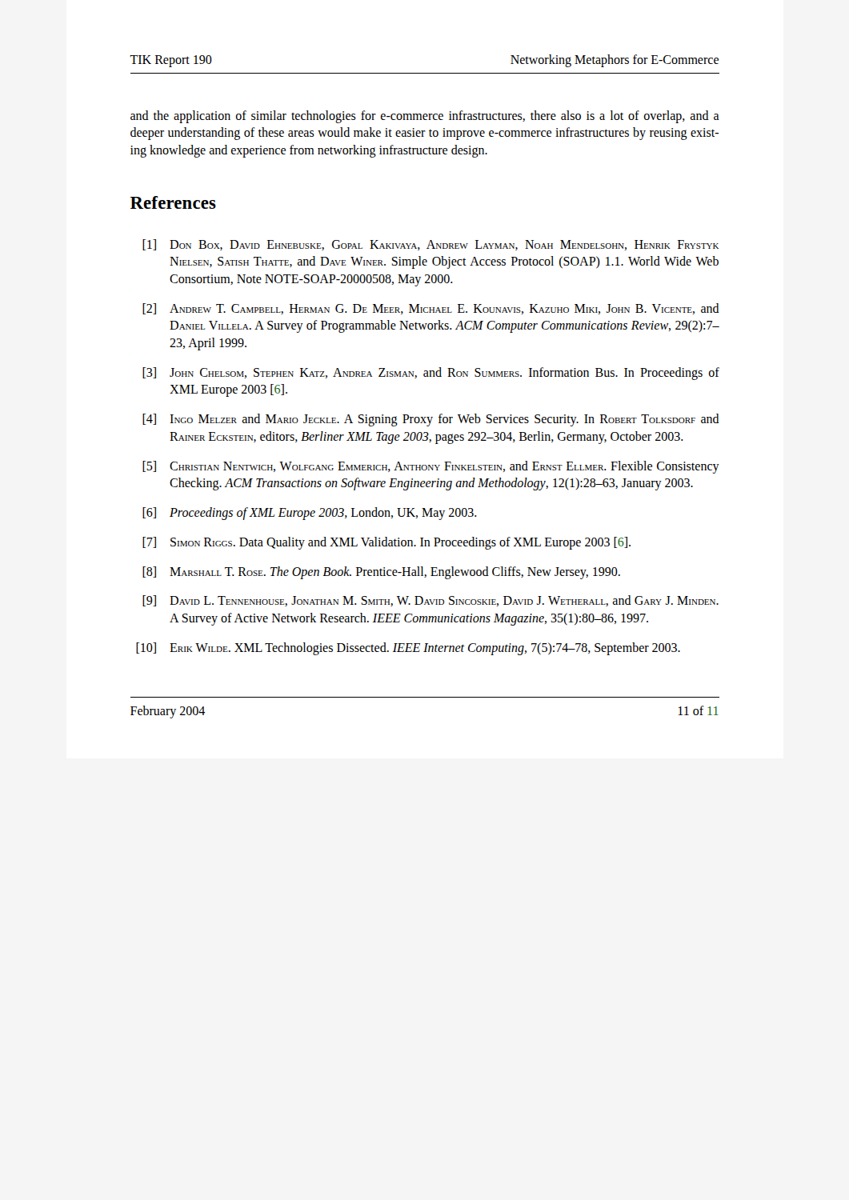TIK Report 190 Networking Metaphors for E-Commerce
and the application of similar technologies for e-commerce infrastructures, there also is a lot of overlap, and a deeper understanding of these areas would make it easier to improve e-commerce infrastructures by reusing existing knowledge and experience from networking infrastructure design.
References
[1] Don Box, David Ehnebuske, Gopal Kakivaya, Andrew Layman, Noah Mendelsohn, Henrik Frystyk Nielsen, Satish Thatte, and Dave Winer. Simple Object Access Protocol (SOAP) 1.1. World Wide Web Consortium, Note NOTE-SOAP-20000508, May 2000.
[2] Andrew T. Campbell, Herman G. De Meer, Michael E. Kounavis, Kazuho Miki, John B. Vicente, and Daniel Villela. A Survey of Programmable Networks. ACM Computer Communications Review, 29(2):7–23, April 1999.
[3] John Chelsom, Stephen Katz, Andrea Zisman, and Ron Summers. Information Bus. In Proceedings of XML Europe 2003 [6].
[4] Ingo Melzer and Mario Jeckle. A Signing Proxy for Web Services Security. In Robert Tolksdorf and Rainer Eckstein, editors, Berliner XML Tage 2003, pages 292–304, Berlin, Germany, October 2003.
[5] Christian Nentwich, Wolfgang Emmerich, Anthony Finkelstein, and Ernst Ellmer. Flexible Consistency Checking. ACM Transactions on Software Engineering and Methodology, 12(1):28–63, January 2003.
[6] Proceedings of XML Europe 2003, London, UK, May 2003.
[7] Simon Riggs. Data Quality and XML Validation. In Proceedings of XML Europe 2003 [6].
[8] Marshall T. Rose. The Open Book. Prentice-Hall, Englewood Cliffs, New Jersey, 1990.
[9] David L. Tennenhouse, Jonathan M. Smith, W. David Sincoskie, David J. Wetherall, and Gary J. Minden. A Survey of Active Network Research. IEEE Communications Magazine, 35(1):80–86, 1997.
[10] Erik Wilde. XML Technologies Dissected. IEEE Internet Computing, 7(5):74–78, September 2003.
February 2004 11 of 11